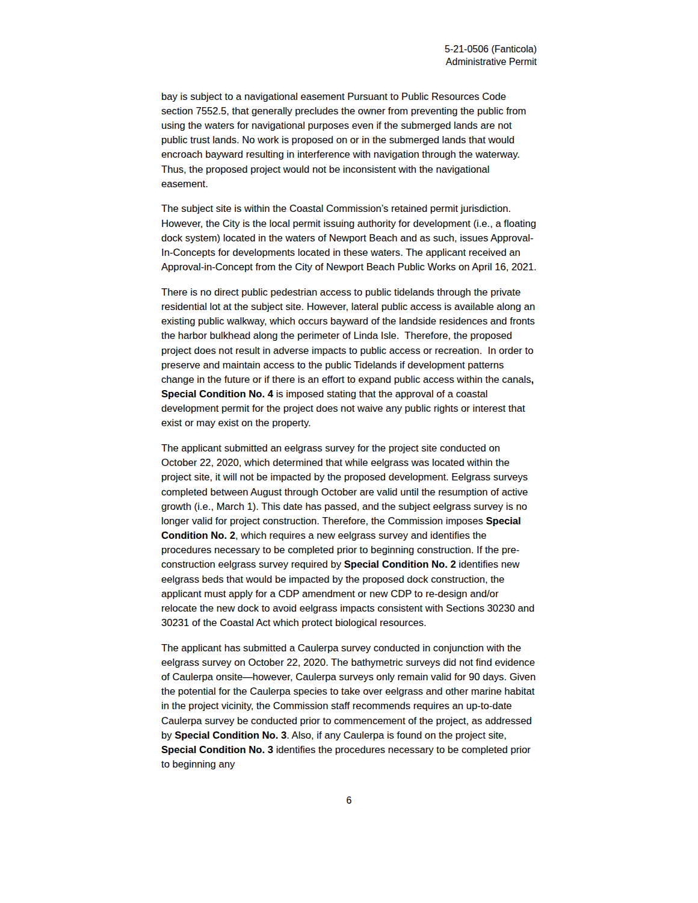5-21-0506 (Fanticola)
Administrative Permit
bay is subject to a navigational easement Pursuant to Public Resources Code section 7552.5, that generally precludes the owner from preventing the public from using the waters for navigational purposes even if the submerged lands are not public trust lands. No work is proposed on or in the submerged lands that would encroach bayward resulting in interference with navigation through the waterway. Thus, the proposed project would not be inconsistent with the navigational easement.
The subject site is within the Coastal Commission’s retained permit jurisdiction. However, the City is the local permit issuing authority for development (i.e., a floating dock system) located in the waters of Newport Beach and as such, issues Approval-In-Concepts for developments located in these waters. The applicant received an Approval-in-Concept from the City of Newport Beach Public Works on April 16, 2021.
There is no direct public pedestrian access to public tidelands through the private residential lot at the subject site. However, lateral public access is available along an existing public walkway, which occurs bayward of the landside residences and fronts the harbor bulkhead along the perimeter of Linda Isle. Therefore, the proposed project does not result in adverse impacts to public access or recreation. In order to preserve and maintain access to the public Tidelands if development patterns change in the future or if there is an effort to expand public access within the canals, Special Condition No. 4 is imposed stating that the approval of a coastal development permit for the project does not waive any public rights or interest that exist or may exist on the property.
The applicant submitted an eelgrass survey for the project site conducted on October 22, 2020, which determined that while eelgrass was located within the project site, it will not be impacted by the proposed development. Eelgrass surveys completed between August through October are valid until the resumption of active growth (i.e., March 1). This date has passed, and the subject eelgrass survey is no longer valid for project construction. Therefore, the Commission imposes Special Condition No. 2, which requires a new eelgrass survey and identifies the procedures necessary to be completed prior to beginning construction. If the pre-construction eelgrass survey required by Special Condition No. 2 identifies new eelgrass beds that would be impacted by the proposed dock construction, the applicant must apply for a CDP amendment or new CDP to re-design and/or relocate the new dock to avoid eelgrass impacts consistent with Sections 30230 and 30231 of the Coastal Act which protect biological resources.
The applicant has submitted a Caulerpa survey conducted in conjunction with the eelgrass survey on October 22, 2020. The bathymetric surveys did not find evidence of Caulerpa onsite—however, Caulerpa surveys only remain valid for 90 days. Given the potential for the Caulerpa species to take over eelgrass and other marine habitat in the project vicinity, the Commission staff recommends requires an up-to-date Caulerpa survey be conducted prior to commencement of the project, as addressed by Special Condition No. 3. Also, if any Caulerpa is found on the project site, Special Condition No. 3 identifies the procedures necessary to be completed prior to beginning any
6